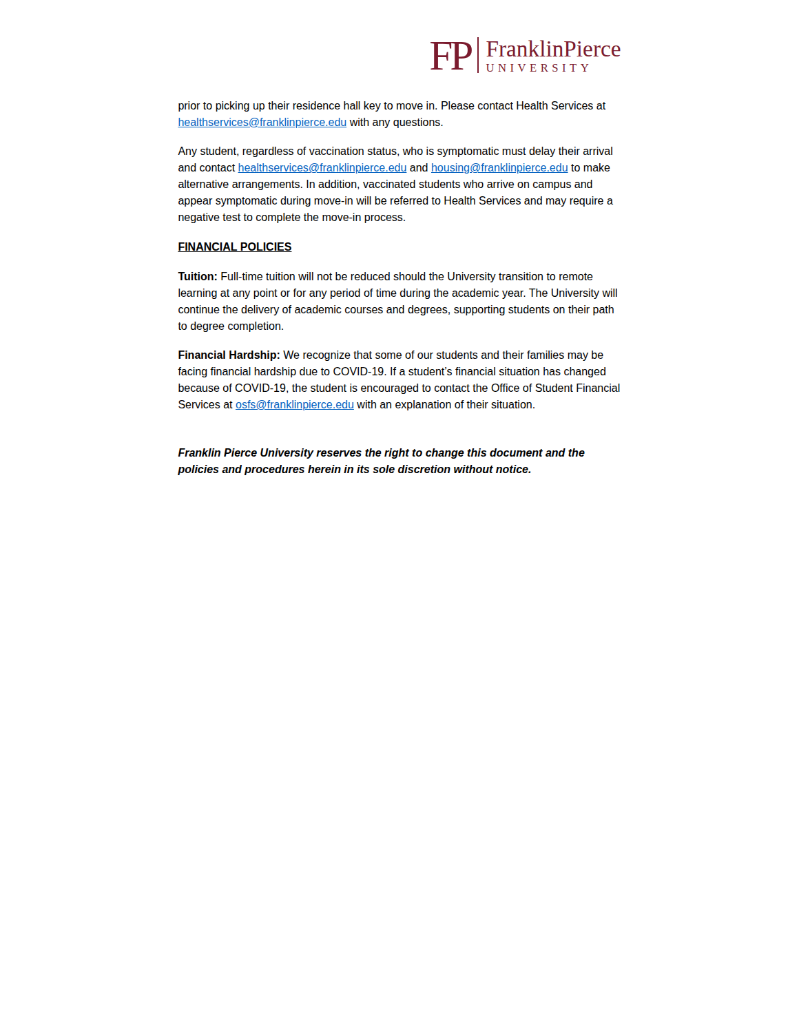FP
FranklinPierce
University
prior to picking up their residence hall key to move in. Please contact Health Services at healthservices@franklinpierce.edu with any questions.
Any student, regardless of vaccination status, who is symptomatic must delay their arrival and contact healthservices@franklinpierce.edu and housing@franklinpierce.edu to make alternative arrangements. In addition, vaccinated students who arrive on campus and appear symptomatic during move-in will be referred to Health Services and may require a negative test to complete the move-in process.
FINANCIAL POLICIES
Tuition: Full-time tuition will not be reduced should the University transition to remote learning at any point or for any period of time during the academic year. The University will continue the delivery of academic courses and degrees, supporting students on their path to degree completion.
Financial Hardship: We recognize that some of our students and their families may be facing financial hardship due to COVID-19. If a student’s financial situation has changed because of COVID-19, the student is encouraged to contact the Office of Student Financial Services at osfs@franklinpierce.edu with an explanation of their situation.
Franklin Pierce University reserves the right to change this document and the policies and procedures herein in its sole discretion without notice.